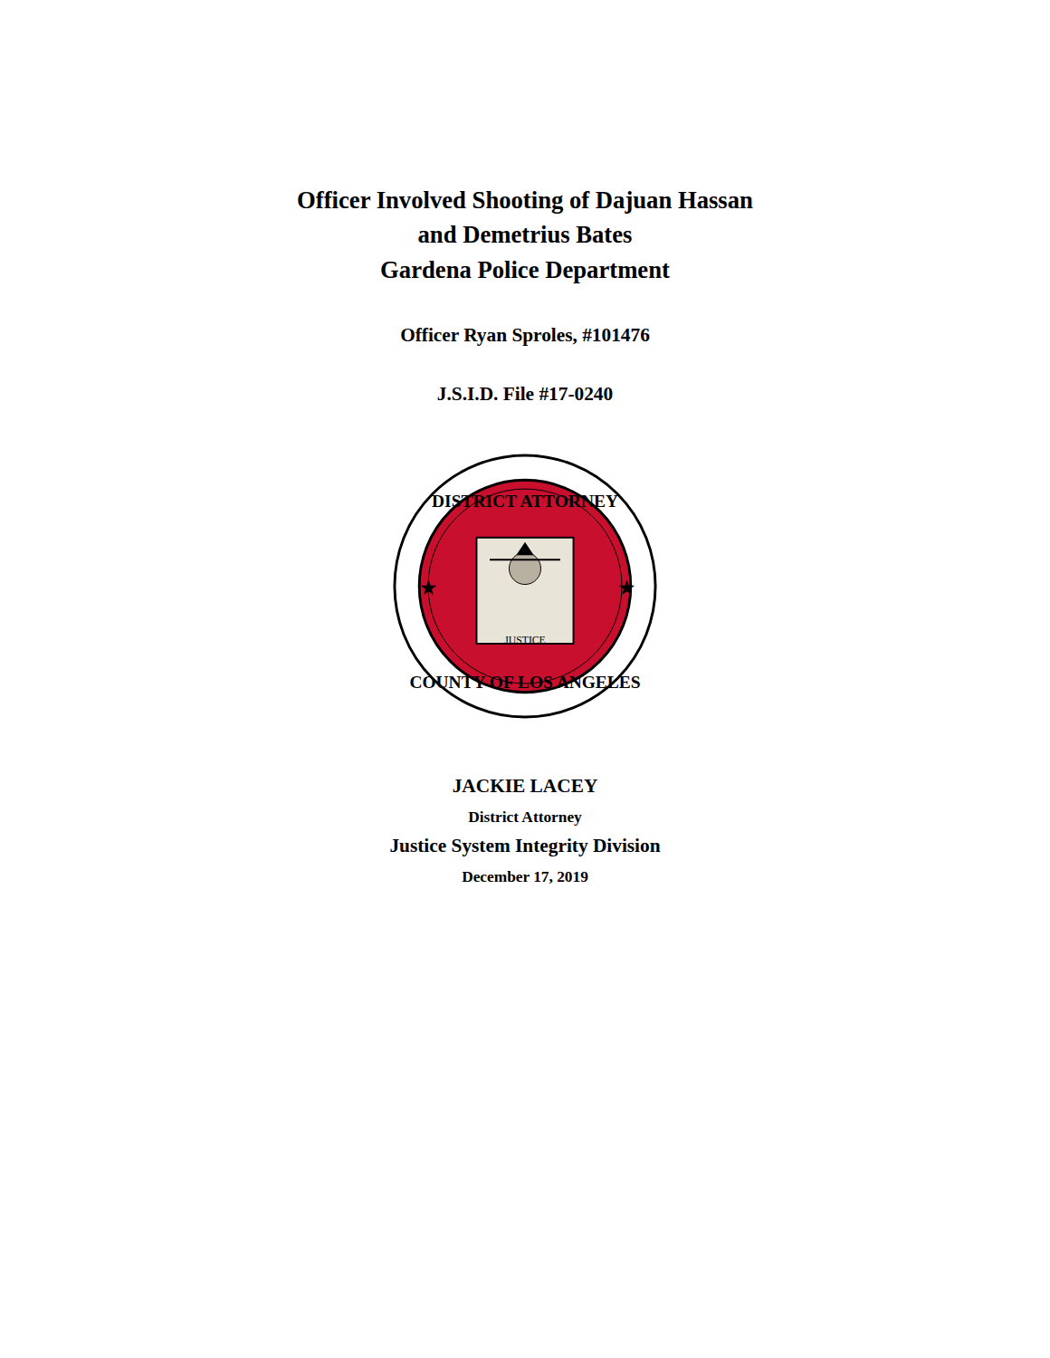Officer Involved Shooting of Dajuan Hassan
and Demetrius Bates
Gardena Police Department
Officer Ryan Sproles, #101476
J.S.I.D. File #17-0240
JACKIE LACEY
District Attorney
Justice System Integrity Division
December 17, 2019